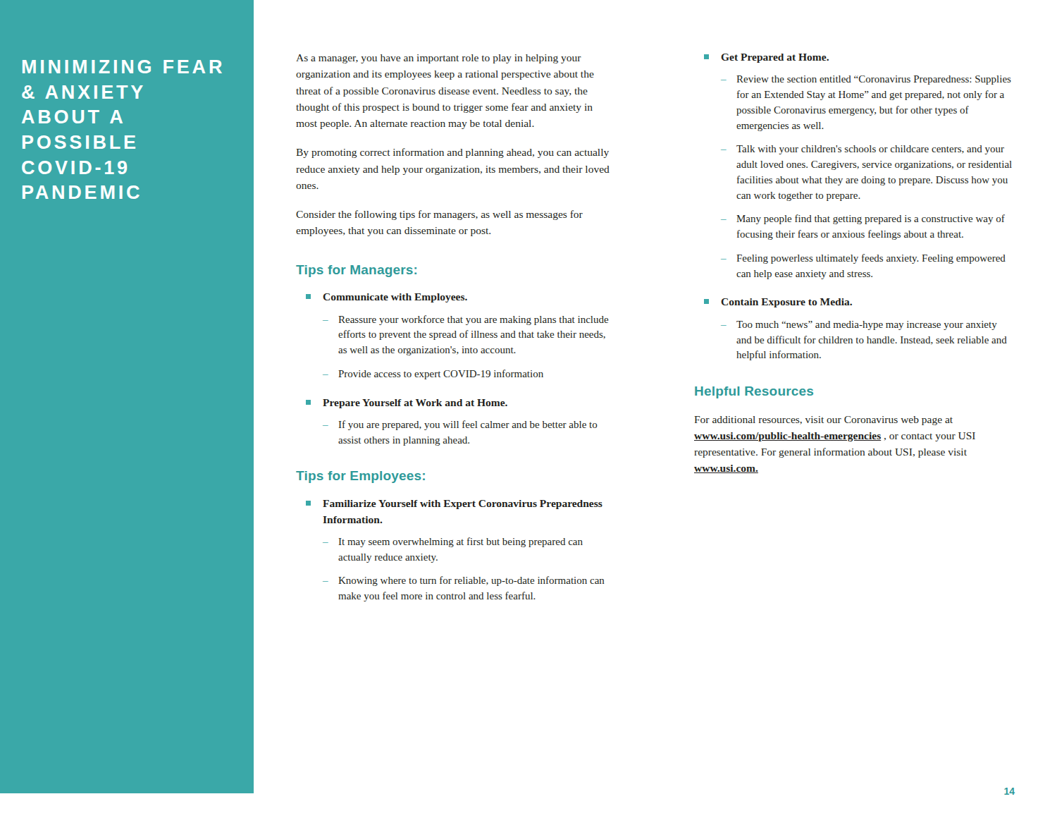Minimizing Fear & Anxiety About a Possible COVID-19 Pandemic
As a manager, you have an important role to play in helping your organization and its employees keep a rational perspective about the threat of a possible Coronavirus disease event. Needless to say, the thought of this prospect is bound to trigger some fear and anxiety in most people. An alternate reaction may be total denial.
By promoting correct information and planning ahead, you can actually reduce anxiety and help your organization, its members, and their loved ones.
Consider the following tips for managers, as well as messages for employees, that you can disseminate or post.
Tips for Managers:
Communicate with Employees.
Reassure your workforce that you are making plans that include efforts to prevent the spread of illness and that take their needs, as well as the organization's, into account.
Provide access to expert COVID-19 information
Prepare Yourself at Work and at Home.
If you are prepared, you will feel calmer and be better able to assist others in planning ahead.
Tips for Employees:
Familiarize Yourself with Expert Coronavirus Preparedness Information.
It may seem overwhelming at first but being prepared can actually reduce anxiety.
Knowing where to turn for reliable, up-to-date information can make you feel more in control and less fearful.
Get Prepared at Home.
Review the section entitled “Coronavirus Preparedness: Supplies for an Extended Stay at Home” and get prepared, not only for a possible Coronavirus emergency, but for other types of emergencies as well.
Talk with your children's schools or childcare centers, and your adult loved ones. Caregivers, service organizations, or residential facilities about what they are doing to prepare. Discuss how you can work together to prepare.
Many people find that getting prepared is a constructive way of focusing their fears or anxious feelings about a threat.
Feeling powerless ultimately feeds anxiety. Feeling empowered can help ease anxiety and stress.
Contain Exposure to Media.
Too much “news” and media-hype may increase your anxiety and be difficult for children to handle. Instead, seek reliable and helpful information.
Helpful Resources
For additional resources, visit our Coronavirus web page at www.usi.com/public-health-emergencies , or contact your USI representative. For general information about USI, please visit www.usi.com.
14